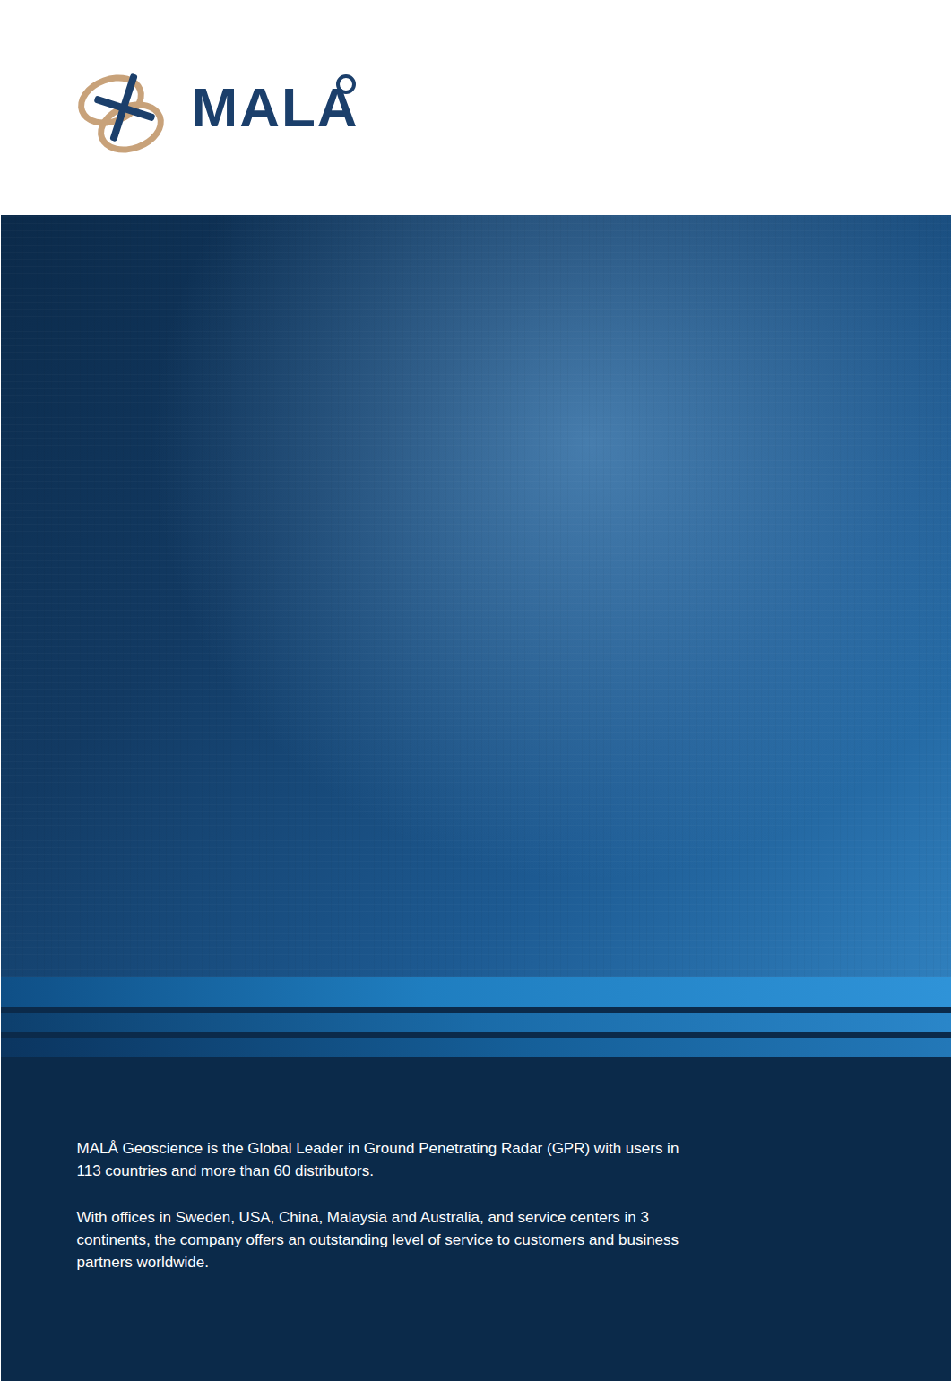MALA
MALÅ Geoscience is the Global Leader in Ground Penetrating Radar (GPR) with users in 113 countries and more than 60 distributors.
With offices in Sweden, USA, China, Malaysia and Australia, and service centers in 3 continents, the company offers an outstanding level of service to customers and business partners worldwide.